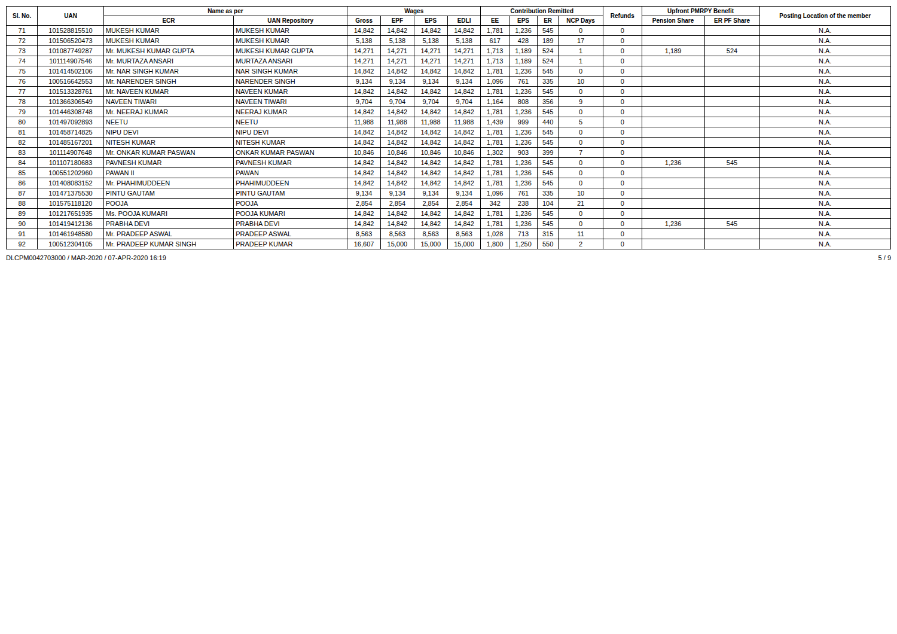| Sl. No. | UAN | Name as per | Wages | Contribution Remitted | Refunds | Upfront PMRPY Benefit | Posting Location of the member |
| --- | --- | --- | --- | --- | --- | --- | --- |
| ECR | UAN Repository | Gross | EPF | EPS | EDLI | EE | EPS | ER | NCP Days | Pension Share | ER PF Share |
| 71 | 101528815510 | MUKESH KUMAR | MUKESH KUMAR | 14,842 | 14,842 | 14,842 | 14,842 | 1,781 | 1,236 | 545 | 0 | 0 | | | N.A. |
| 72 | 101506520473 | MUKESH KUMAR | MUKESH KUMAR | 5,138 | 5,138 | 5,138 | 5,138 | 617 | 428 | 189 | 17 | 0 | | | N.A. |
| 73 | 101087749287 | Mr. MUKESH KUMAR GUPTA | MUKESH KUMAR GUPTA | 14,271 | 14,271 | 14,271 | 14,271 | 1,713 | 1,189 | 524 | 1 | 0 | 1,189 | 524 | N.A. |
| 74 | 101114907546 | Mr. MURTAZA ANSARI | MURTAZA ANSARI | 14,271 | 14,271 | 14,271 | 14,271 | 1,713 | 1,189 | 524 | 1 | 0 | | | N.A. |
| 75 | 101414502106 | Mr. NAR SINGH KUMAR | NAR SINGH KUMAR | 14,842 | 14,842 | 14,842 | 14,842 | 1,781 | 1,236 | 545 | 0 | 0 | | | N.A. |
| 76 | 100516642553 | Mr. NARENDER SINGH | NARENDER SINGH | 9,134 | 9,134 | 9,134 | 9,134 | 1,096 | 761 | 335 | 10 | 0 | | | N.A. |
| 77 | 101513328761 | Mr. NAVEEN KUMAR | NAVEEN KUMAR | 14,842 | 14,842 | 14,842 | 14,842 | 1,781 | 1,236 | 545 | 0 | 0 | | | N.A. |
| 78 | 101366306549 | NAVEEN TIWARI | NAVEEN TIWARI | 9,704 | 9,704 | 9,704 | 9,704 | 1,164 | 808 | 356 | 9 | 0 | | | N.A. |
| 79 | 101446308748 | Mr. NEERAJ KUMAR | NEERAJ KUMAR | 14,842 | 14,842 | 14,842 | 14,842 | 1,781 | 1,236 | 545 | 0 | 0 | | | N.A. |
| 80 | 101497092893 | NEETU | NEETU | 11,988 | 11,988 | 11,988 | 11,988 | 1,439 | 999 | 440 | 5 | 0 | | | N.A. |
| 81 | 101458714825 | NIPU DEVI | NIPU DEVI | 14,842 | 14,842 | 14,842 | 14,842 | 1,781 | 1,236 | 545 | 0 | 0 | | | N.A. |
| 82 | 101485167201 | NITESH KUMAR | NITESH KUMAR | 14,842 | 14,842 | 14,842 | 14,842 | 1,781 | 1,236 | 545 | 0 | 0 | | | N.A. |
| 83 | 101114907648 | Mr. ONKAR KUMAR PASWAN | ONKAR KUMAR PASWAN | 10,846 | 10,846 | 10,846 | 10,846 | 1,302 | 903 | 399 | 7 | 0 | | | N.A. |
| 84 | 101107180683 | PAVNESH KUMAR | PAVNESH KUMAR | 14,842 | 14,842 | 14,842 | 14,842 | 1,781 | 1,236 | 545 | 0 | 0 | 1,236 | 545 | N.A. |
| 85 | 100551202960 | PAWAN II | PAWAN | 14,842 | 14,842 | 14,842 | 14,842 | 1,781 | 1,236 | 545 | 0 | 0 | | | N.A. |
| 86 | 101408083152 | Mr. PHAHIMUDDEEN | PHAHIMUDDEEN | 14,842 | 14,842 | 14,842 | 14,842 | 1,781 | 1,236 | 545 | 0 | 0 | | | N.A. |
| 87 | 101471375530 | PINTU GAUTAM | PINTU GAUTAM | 9,134 | 9,134 | 9,134 | 9,134 | 1,096 | 761 | 335 | 10 | 0 | | | N.A. |
| 88 | 101575118120 | POOJA | POOJA | 2,854 | 2,854 | 2,854 | 2,854 | 342 | 238 | 104 | 21 | 0 | | | N.A. |
| 89 | 101217651935 | Ms. POOJA KUMARI | POOJA KUMARI | 14,842 | 14,842 | 14,842 | 14,842 | 1,781 | 1,236 | 545 | 0 | 0 | | | N.A. |
| 90 | 101419412136 | PRABHA DEVI | PRABHA DEVI | 14,842 | 14,842 | 14,842 | 14,842 | 1,781 | 1,236 | 545 | 0 | 0 | 1,236 | 545 | N.A. |
| 91 | 101461948580 | Mr. PRADEEP ASWAL | PRADEEP ASWAL | 8,563 | 8,563 | 8,563 | 8,563 | 1,028 | 713 | 315 | 11 | 0 | | | N.A. |
| 92 | 100512304105 | Mr. PRADEEP KUMAR SINGH | PRADEEP KUMAR | 16,607 | 15,000 | 15,000 | 15,000 | 1,800 | 1,250 | 550 | 2 | 0 | | | N.A. |
DLCPM0042703000 / MAR-2020 / 07-APR-2020 16:19 5 / 9